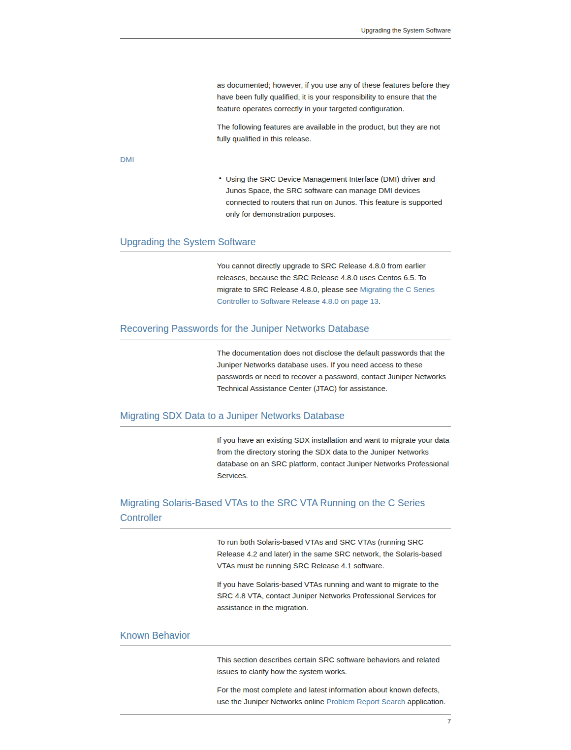Upgrading the System Software
as documented; however, if you use any of these features before they have been fully qualified, it is your responsibility to ensure that the feature operates correctly in your targeted configuration.
The following features are available in the product, but they are not fully qualified in this release.
DMI
Using the SRC Device Management Interface (DMI) driver and Junos Space, the SRC software can manage DMI devices connected to routers that run on Junos. This feature is supported only for demonstration purposes.
Upgrading the System Software
You cannot directly upgrade to SRC Release 4.8.0 from earlier releases, because the SRC Release 4.8.0 uses Centos 6.5. To migrate to SRC Release 4.8.0, please see Migrating the C Series Controller to Software Release 4.8.0 on page 13.
Recovering Passwords for the Juniper Networks Database
The documentation does not disclose the default passwords that the Juniper Networks database uses. If you need access to these passwords or need to recover a password, contact Juniper Networks Technical Assistance Center (JTAC) for assistance.
Migrating SDX Data to a Juniper Networks Database
If you have an existing SDX installation and want to migrate your data from the directory storing the SDX data to the Juniper Networks database on an SRC platform, contact Juniper Networks Professional Services.
Migrating Solaris-Based VTAs to the SRC VTA Running on the C Series Controller
To run both Solaris-based VTAs and SRC VTAs (running SRC Release 4.2 and later) in the same SRC network, the Solaris-based VTAs must be running SRC Release 4.1 software.
If you have Solaris-based VTAs running and want to migrate to the SRC 4.8 VTA, contact Juniper Networks Professional Services for assistance in the migration.
Known Behavior
This section describes certain SRC software behaviors and related issues to clarify how the system works.
For the most complete and latest information about known defects, use the Juniper Networks online Problem Report Search application.
7